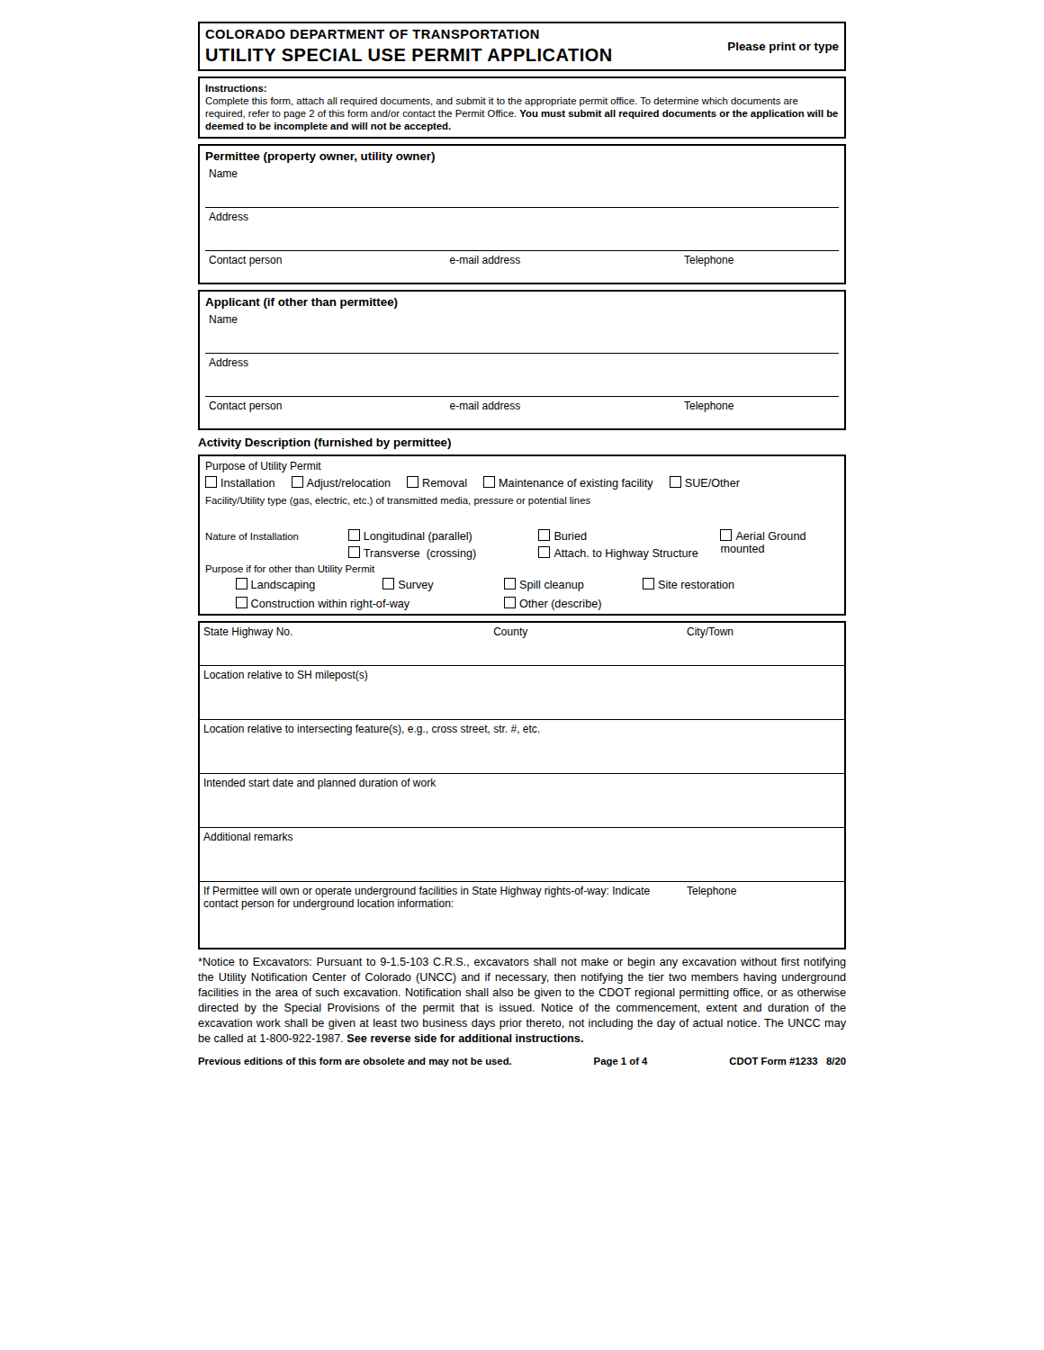COLORADO DEPARTMENT OF TRANSPORTATION
UTILITY SPECIAL USE PERMIT APPLICATION
Please print or type
Instructions:
Complete this form, attach all required documents, and submit it to the appropriate permit office. To determine which documents are required, refer to page 2 of this form and/or contact the Permit Office. You must submit all required documents or the application will be deemed to be incomplete and will not be accepted.
Permittee (property owner, utility owner)
| Name |
| Address |
| Contact person | e-mail address | Telephone |
Applicant (if other than permittee)
| Name |
| Address |
| Contact person | e-mail address | Telephone |
Activity Description (furnished by permittee)
Purpose of Utility Permit
Installation Adjust/relocation Removal Maintenance of existing facility SUE/Other
Facility/Utility type (gas, electric, etc.) of transmitted media, pressure or potential lines
Nature of Installation
Longitudinal (parallel)
Transverse (crossing)
Buried
Attach. to Highway Structure
Aerial Ground mounted
Purpose if for other than Utility Permit
Landscaping
Survey
Spill cleanup
Site restoration
Construction within right-of-way
Other (describe)
| State Highway No. | County | City/Town |
| Location relative to SH milepost(s) |
| Location relative to intersecting feature(s), e.g., cross street, str. #, etc. |
| Intended start date and planned duration of work |
| Additional remarks |
| If Permittee will own or operate underground facilities in State Highway rights-of-way: Indicate contact person for underground location information: | Telephone |
*Notice to Excavators: Pursuant to 9-1.5-103 C.R.S., excavators shall not make or begin any excavation without first notifying the Utility Notification Center of Colorado (UNCC) and if necessary, then notifying the tier two members having underground facilities in the area of such excavation. Notification shall also be given to the CDOT regional permitting office, or as otherwise directed by the Special Provisions of the permit that is issued. Notice of the commencement, extent and duration of the excavation work shall be given at least two business days prior thereto, not including the day of actual notice. The UNCC may be called at 1-800-922-1987. See reverse side for additional instructions.
Previous editions of this form are obsolete and may not be used.
Page 1 of 4
CDOT Form #1233 8/20